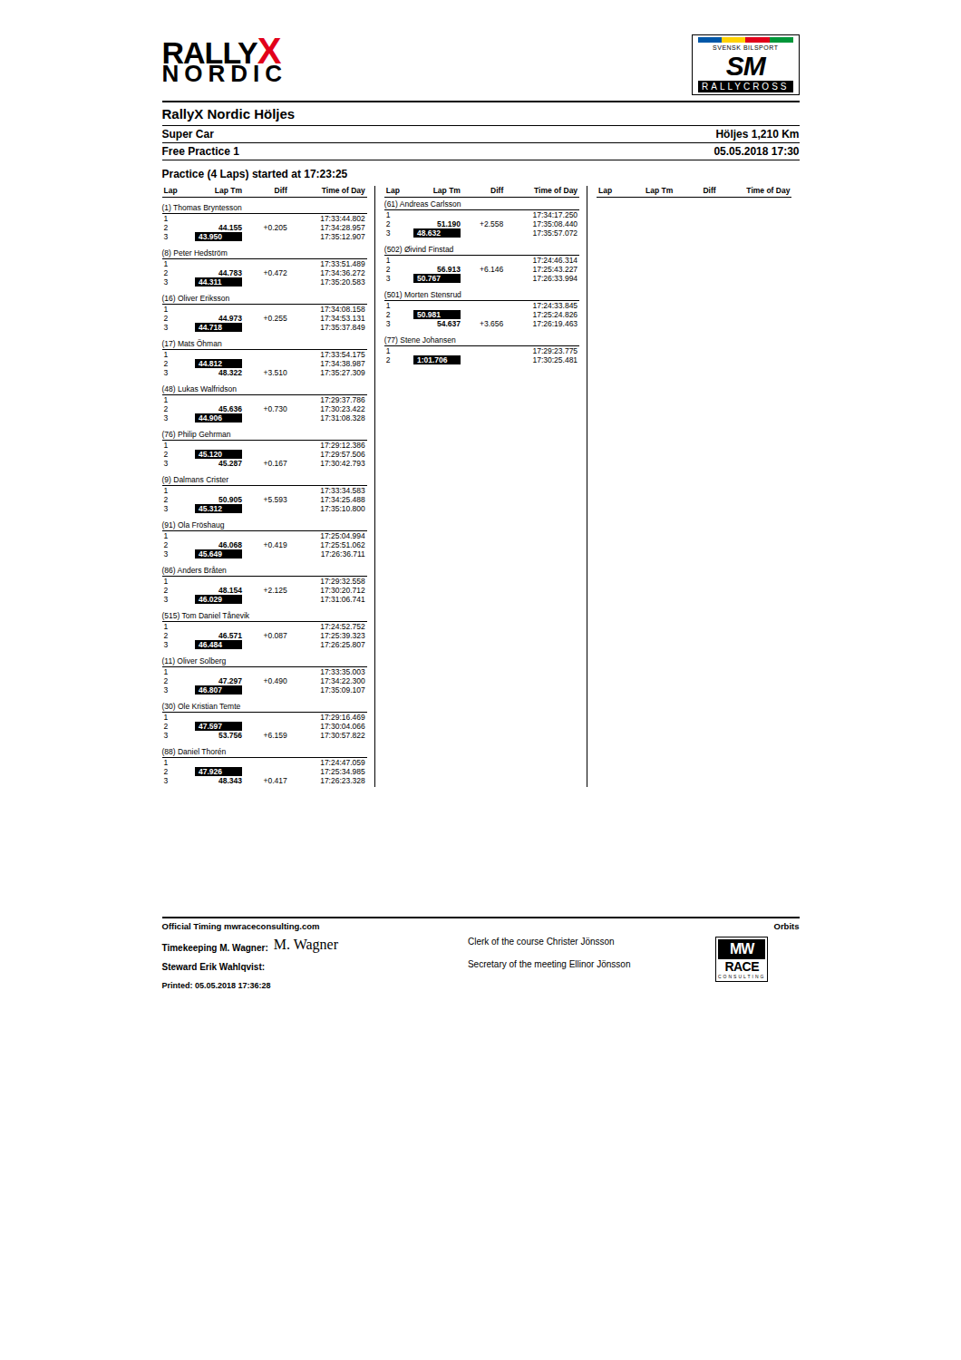RALLY X NORDIC
SVENSK BILSPORT
SM
RALLYCROSS
RallyX Nordic Höljes
Super Car
Höljes 1,210 Km
Free Practice 1
05.05.2018 17:30
Practice (4 Laps) started at 17:23:25
| Lap | Lap Tm | Diff | Time of Day |
| --- | --- | --- | --- |
(1) Thomas Bryntesson
| 1 | | | 17:33:44.802 |
| 2 | 44.155 | +0.205 | 17:34:28.957 |
| 3 | 43.950 | | 17:35:12.907 |
(8) Peter Hedström
| 1 | | | 17:33:51.489 |
| 2 | 44.783 | +0.472 | 17:34:36.272 |
| 3 | 44.311 | | 17:35:20.583 |
(16) Oliver Eriksson
| 1 | | | 17:34:08.158 |
| 2 | 44.973 | +0.255 | 17:34:53.131 |
| 3 | 44.718 | | 17:35:37.849 |
(17) Mats Öhman
| 1 | | | 17:33:54.175 |
| 2 | 44.812 | | 17:34:38.987 |
| 3 | 48.322 | +3.510 | 17:35:27.309 |
(48) Lukas Walfridson
| 1 | | | 17:29:37.786 |
| 2 | 45.636 | +0.730 | 17:30:23.422 |
| 3 | 44.906 | | 17:31:08.328 |
(76) Philip Gehrman
| 1 | | | 17:29:12.386 |
| 2 | 45.120 | | 17:29:57.506 |
| 3 | 45.287 | +0.167 | 17:30:42.793 |
(9) Dalmans Crister
| 1 | | | 17:33:34.583 |
| 2 | 50.905 | +5.593 | 17:34:25.488 |
| 3 | 45.312 | | 17:35:10.800 |
(91) Ola Fröshaug
| 1 | | | 17:25:04.994 |
| 2 | 46.068 | +0.419 | 17:25:51.062 |
| 3 | 45.649 | | 17:26:36.711 |
(86) Anders Bråten
| 1 | | | 17:29:32.558 |
| 2 | 48.154 | +2.125 | 17:30:20.712 |
| 3 | 46.029 | | 17:31:06.741 |
(515) Tom Daniel Tånevik
| 1 | | | 17:24:52.752 |
| 2 | 46.571 | +0.087 | 17:25:39.323 |
| 3 | 46.484 | | 17:26:25.807 |
(11) Oliver Solberg
| 1 | | | 17:33:35.003 |
| 2 | 47.297 | +0.490 | 17:34:22.300 |
| 3 | 46.807 | | 17:35:09.107 |
(30) Ole Kristian Temte
| 1 | | | 17:29:16.469 |
| 2 | 47.597 | | 17:30:04.066 |
| 3 | 53.756 | +6.159 | 17:30:57.822 |
(88) Daniel Thorén
| 1 | | | 17:24:47.059 |
| 2 | 47.926 | | 17:25:34.985 |
| 3 | 48.343 | +0.417 | 17:26:23.328 |
| Lap | Lap Tm | Diff | Time of Day |
| --- | --- | --- | --- |
(61) Andreas Carlsson
| 1 | | | 17:34:17.250 |
| 2 | 51.190 | +2.558 | 17:35:08.440 |
| 3 | 48.632 | | 17:35:57.072 |
(502) Øivind Finstad
| 1 | | | 17:24:46.314 |
| 2 | 56.913 | +6.146 | 17:25:43.227 |
| 3 | 50.767 | | 17:26:33.994 |
(501) Morten Stensrud
| 1 | | | 17:24:33.845 |
| 2 | 50.981 | | 17:25:24.826 |
| 3 | 54.637 | +3.656 | 17:26:19.463 |
(77) Stene Johansen
| 1 | | | 17:29:23.775 |
| 2 | 1:01.706 | | 17:30:25.481 |
| Lap | Lap Tm | Diff | Time of Day |
| --- | --- | --- | --- |
Official Timing mwraceconsulting.com
Orbits
Timekeeping M. Wagner: M. Wagner
Steward Erik Wahlqvist:
Printed: 05.05.2018 17:36:28
Clerk of the course Christer Jönsson
Secretary of the meeting Ellinor Jönsson
MW
RACE
CONSULTING